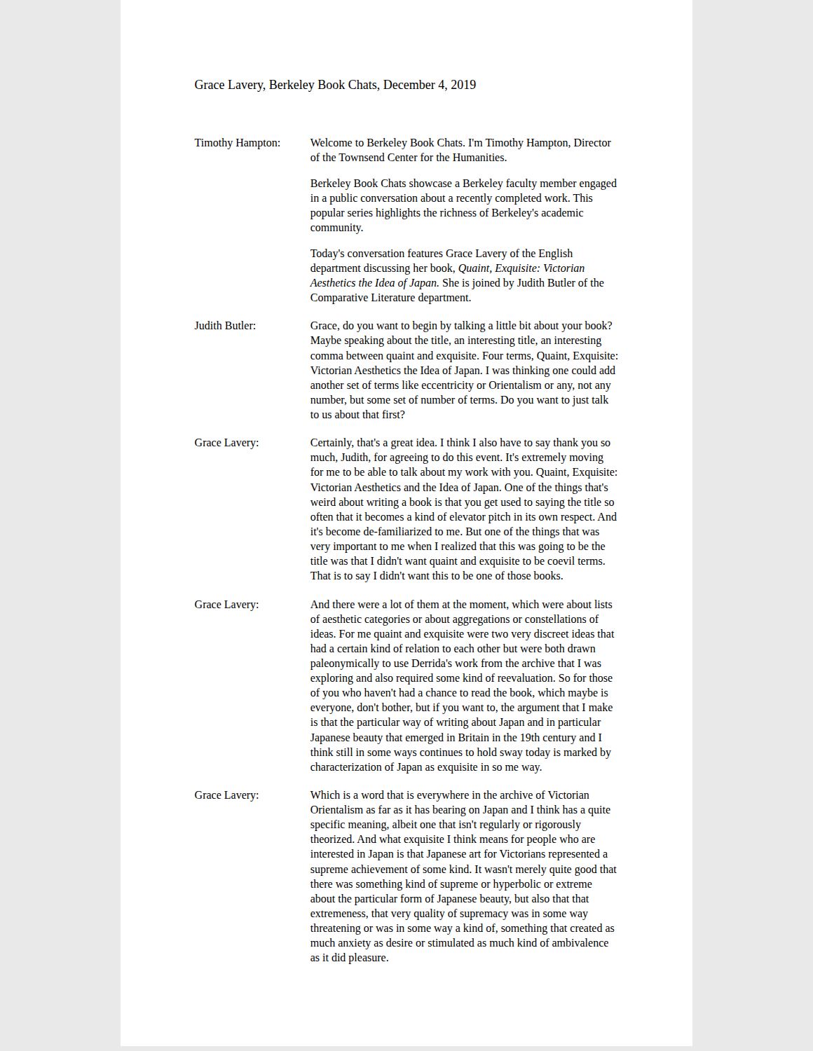Grace Lavery, Berkeley Book Chats, December 4, 2019
| Timothy Hampton: | Welcome to Berkeley Book Chats. I'm Timothy Hampton, Director of the Townsend Center for the Humanities. Berkeley Book Chats showcase a Berkeley faculty member engaged in a public conversation about a recently completed work. This popular series highlights the richness of Berkeley's academic community. Today's conversation features Grace Lavery of the English department discussing her book, Quaint, Exquisite: Victorian Aesthetics the Idea of Japan. She is joined by Judith Butler of the Comparative Literature department. |
| Judith Butler: | Grace, do you want to begin by talking a little bit about your book? Maybe speaking about the title, an interesting title, an interesting comma between quaint and exquisite. Four terms, Quaint, Exquisite: Victorian Aesthetics the Idea of Japan. I was thinking one could add another set of terms like eccentricity or Orientalism or any, not any number, but some set of number of terms. Do you want to just talk to us about that first? |
| Grace Lavery: | Certainly, that's a great idea. I think I also have to say thank you so much, Judith, for agreeing to do this event. It's extremely moving for me to be able to talk about my work with you. Quaint, Exquisite: Victorian Aesthetics and the Idea of Japan. One of the things that's weird about writing a book is that you get used to saying the title so often that it becomes a kind of elevator pitch in its own respect. And it's become de-familiarized to me. But one of the things that was very important to me when I realized that this was going to be the title was that I didn't want quaint and exquisite to be coevil terms. That is to say I didn't want this to be one of those books. |
| Grace Lavery: | And there were a lot of them at the moment, which were about lists of aesthetic categories or about aggregations or constellations of ideas. For me quaint and exquisite were two very discreet ideas that had a certain kind of relation to each other but were both drawn paleonymically to use Derrida's work from the archive that I was exploring and also required some kind of reevaluation. So for those of you who haven't had a chance to read the book, which maybe is everyone, don't bother, but if you want to, the argument that I make is that the particular way of writing about Japan and in particular Japanese beauty that emerged in Britain in the 19th century and I think still in some ways continues to hold sway today is marked by characterization of Japan as exquisite in so me way. |
| Grace Lavery: | Which is a word that is everywhere in the archive of Victorian Orientalism as far as it has bearing on Japan and I think has a quite specific meaning, albeit one that isn't regularly or rigorously theorized. And what exquisite I think means for people who are interested in Japan is that Japanese art for Victorians represented a supreme achievement of some kind. It wasn't merely quite good that there was something kind of supreme or hyperbolic or extreme about the particular form of Japanese beauty, but also that that extremeness, that very quality of supremacy was in some way threatening or was in some way a kind of, something that created as much anxiety as desire or stimulated as much kind of ambivalence as it did pleasure. |